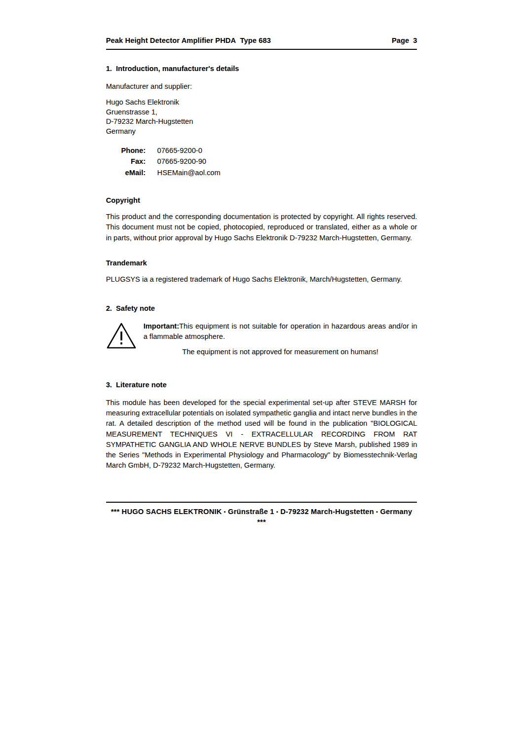Peak Height Detector Amplifier PHDA Type 683 Page 3
1. Introduction, manufacturer's details
Manufacturer and supplier:
Hugo Sachs Elektronik
Gruenstrasse 1,
D-79232 March-Hugstetten
Germany
| Phone: | 07665-9200-0 |
| Fax: | 07665-9200-90 |
| eMail: | HSEMain@aol.com |
Copyright
This product and the corresponding documentation is protected by copyright. All rights reserved. This document must not be copied, photocopied, reproduced or translated, either as a whole or in parts, without prior approval by Hugo Sachs Elektronik D-79232 March-Hugstetten, Germany.
Trandemark
PLUGSYS ia a registered trademark of Hugo Sachs Elektronik, March/Hugstetten, Germany.
2. Safety note
Important: This equipment is not suitable for operation in hazardous areas and/or in a flammable atmosphere.
The equipment is not approved for measurement on humans!
3. Literature note
This module has been developed for the special experimental set-up after STEVE MARSH for measuring extracellular potentials on isolated sympathetic ganglia and intact nerve bundles in the rat. A detailed description of the method used will be found in the publication "BIOLOGICAL MEASUREMENT TECHNIQUES VI - EXTRACELLULAR RECORDING FROM RAT SYMPATHETIC GANGLIA AND WHOLE NERVE BUNDLES by Steve Marsh, published 1989 in the Series "Methods in Experimental Physiology and Pharmacology" by Biomesstechnik-Verlag March GmbH, D-79232 March-Hugstetten, Germany.
*** HUGO SACHS ELEKTRONIK ▪ Grünstraße 1 ▪ D-79232 March-Hugstetten ▪ Germany ***